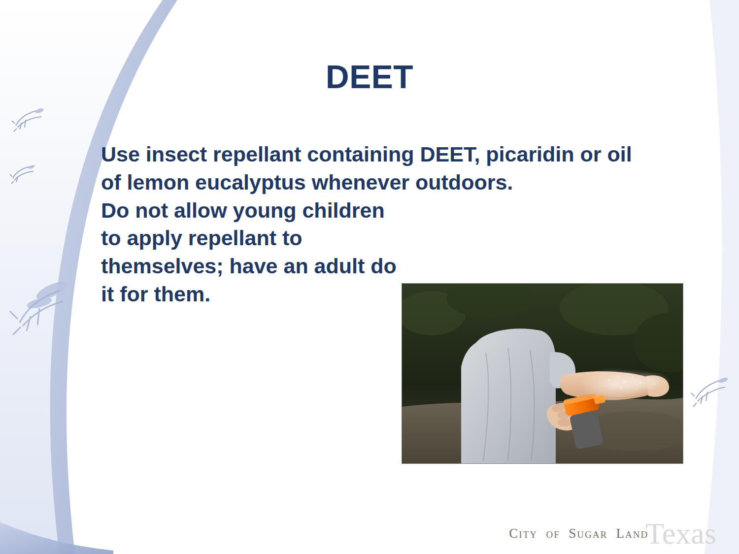DEET
Use insect repellant containing DEET, picaridin or oil of lemon eucalyptus whenever outdoors. Do not allow young children to apply repellant to themselves; have an adult do it for them.
City of Sugar Land Texas